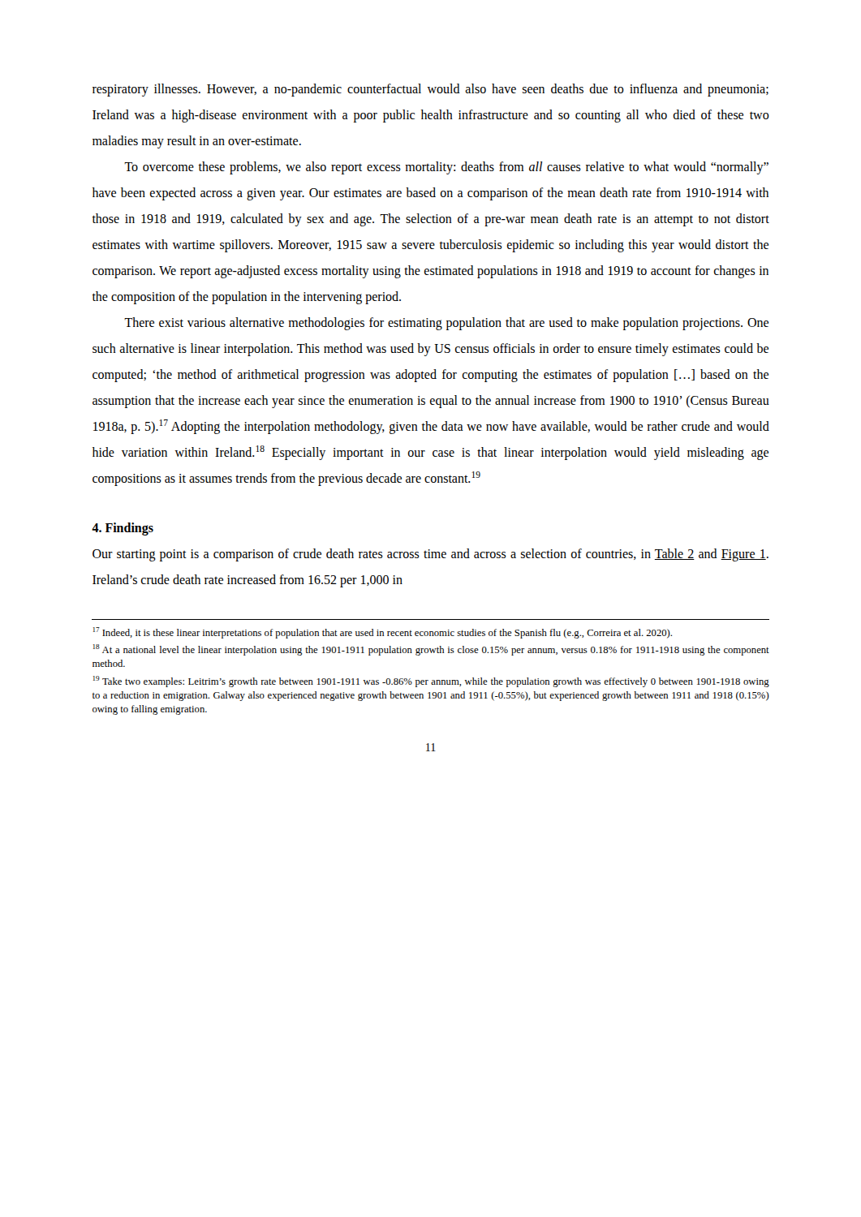respiratory illnesses. However, a no-pandemic counterfactual would also have seen deaths due to influenza and pneumonia; Ireland was a high-disease environment with a poor public health infrastructure and so counting all who died of these two maladies may result in an over-estimate.
To overcome these problems, we also report excess mortality: deaths from all causes relative to what would “normally” have been expected across a given year. Our estimates are based on a comparison of the mean death rate from 1910-1914 with those in 1918 and 1919, calculated by sex and age. The selection of a pre-war mean death rate is an attempt to not distort estimates with wartime spillovers. Moreover, 1915 saw a severe tuberculosis epidemic so including this year would distort the comparison. We report age-adjusted excess mortality using the estimated populations in 1918 and 1919 to account for changes in the composition of the population in the intervening period.
There exist various alternative methodologies for estimating population that are used to make population projections. One such alternative is linear interpolation. This method was used by US census officials in order to ensure timely estimates could be computed; ‘the method of arithmetical progression was adopted for computing the estimates of population […] based on the assumption that the increase each year since the enumeration is equal to the annual increase from 1900 to 1910’ (Census Bureau 1918a, p. 5).17 Adopting the interpolation methodology, given the data we now have available, would be rather crude and would hide variation within Ireland.18 Especially important in our case is that linear interpolation would yield misleading age compositions as it assumes trends from the previous decade are constant.19
4. Findings
Our starting point is a comparison of crude death rates across time and across a selection of countries, in Table 2 and Figure 1. Ireland’s crude death rate increased from 16.52 per 1,000 in
17 Indeed, it is these linear interpretations of population that are used in recent economic studies of the Spanish flu (e.g., Correira et al. 2020).
18 At a national level the linear interpolation using the 1901-1911 population growth is close 0.15% per annum, versus 0.18% for 1911-1918 using the component method.
19 Take two examples: Leitrim’s growth rate between 1901-1911 was -0.86% per annum, while the population growth was effectively 0 between 1901-1918 owing to a reduction in emigration. Galway also experienced negative growth between 1901 and 1911 (-0.55%), but experienced growth between 1911 and 1918 (0.15%) owing to falling emigration.
11